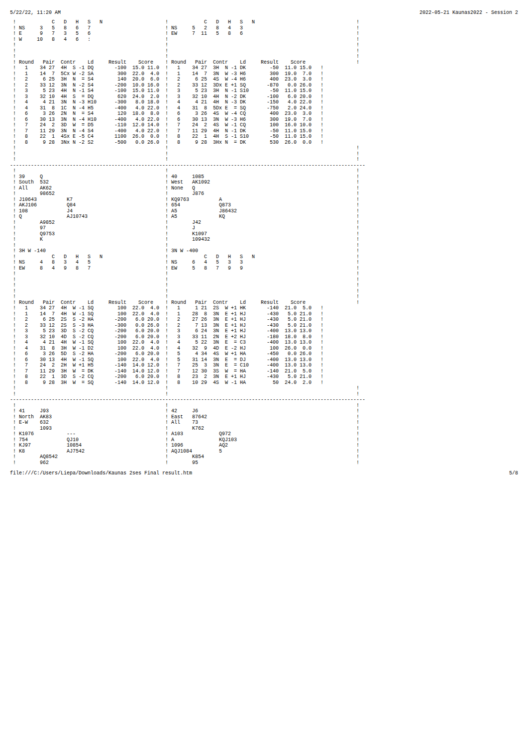5/22/22, 11:20 AM 2022-05-21 Kaunas2022 - Session 2
 !            C   D   H   S   N                     !            C   D   H   S   N                                  !
 ! NS     3   5   8   6   7                         ! NS     5   2   8   4   3                                      !
 ! E      9   7   3   5   6                         ! EW     7  11   5   8   6                                      !
 ! W     10   8   4   6   :                         !                                                               !
 !                                                  !                                                               !
 !                                                  !                                                               !
 !                                                  !                                                               !
 ! Round   Pair  Contr    Ld     Result    Score    ! Round   Pair  Contr    Ld     Result    Score                 !
 !   1    34 27  4H  S -1 DQ       -100  15.0 11.0  !   1    34 27  3H  N -1 DK        -50  11.0 15.0   !
 !   1    14  7  5Cx W -2 SA        300  22.0  4.0  !   1    14  7  3N  W -3 H6        300  19.0  7.0   !
 !   2     6 25  3H  N  = S4        140  20.0  6.0  !   2     6 25  4S  W -4 H6        400  23.0  3.0   !
 !   2    33 12  3N  N -2 S4       -200  10.0 16.0  !   2    33 12  3Dx E +1 SQ       -870   0.0 26.0   !
 !   3     5 23  4H  N -1 S4       -100  15.0 11.0  !   3     5 23  3H  N -1 S10       -50  11.0 15.0   !
 !   3    32 10  4H  S  = DQ        620  24.0  2.0  !   3    32 10  4H  N -2 DK       -100   6.0 20.0   !
 !   4     4 21  3N  N -3 H10      -300   8.0 18.0  !   4     4 21  4H  N -3 DK       -150   4.0 22.0   !
 !   4    31  8  1C  N -4 H5       -400   4.0 22.0  !   4    31  8  5Dx E  = SQ       -750   2.0 24.0   !
 !   6     3 26  2N  N  = S4        120  18.0  8.0  !   6     3 26  4S  W -4 CQ        400  23.0  3.0   !
 !   6    30 13  3N  N -4 H10      -400   4.0 22.0  !   6    30 13  3N  W -3 H6        300  19.0  7.0   !
 !   7    24  2  3D  W  = D5       -110  12.0 14.0  !   7    24  2  4S  W -1 CQ        100  16.0 10.0   !
 !   7    11 29  3N  N -4 S4       -400   4.0 22.0  !   7    11 29  4H  N -1 DK        -50  11.0 15.0   !
 !   8    22  1  4Sx E -5 C4       1100  26.0  0.0  !   8    22  1  4H  S -1 S10       -50  11.0 15.0   !
 !   8     9 28  3Nx N -2 S2       -500   0.0 26.0  !   8     9 28  3Hx N  = DK        530  26.0  0.0   !
 !                                                  !                                                               !
 !                                                  !                                                               !
 !                                                  !                                                               !
-----------------------------------------------------------------------------------------------------------------------
 !                                                  !                                                               !
 ! 39     Q                                         ! 40     1085                                                   !
 ! South  532                                       ! West   AK1092                                                 !
 ! All    AK62                                      ! None   Q                                                      !
 !        98652                                     !        J876                                                   !
 ! J10643          K7                               ! KQ9763          A                                             !
 ! AKJ106          Q84                              ! 654             Q873                                          !
 ! 108             J4                               ! A5              J86432                                        !
 ! Q               AJ10743                          ! A5              KQ                                            !
 !        A9852                                     !        J42                                                    !
 !        97                                        !        J                                                      !
 !        Q9753                                     !        K1097                                                  !
 !        K                                         !        109432                                                 !
 !                                                  !                                                               !
 ! 3H W -140                                        ! 3N W -400                                                     !
 !            C   D   H   S   N                     !            C   D   H   S   N                                  !
 ! NS     4   8   3   4   5                         ! NS     6   4   5   3   3                                      !
 ! EW     8   4   9   8   7                         ! EW     5   8   7   9   9                                      !
 !                                                  !                                                               !
 !                                                  !                                                               !
 !                                                  !                                                               !
 !                                                  !                                                               !
 !                                                  !                                                               !
 ! Round   Pair  Contr    Ld     Result    Score    ! Round   Pair  Contr    Ld     Result    Score                 !
 !   1    34 27  4H  W -1 SQ        100  22.0  4.0  !   1     1 21  2S  W +1 HK       -140  21.0  5.0   !
 !   1    14  7  4H  W -1 SQ        100  22.0  4.0  !   1    28  8  3N  E +1 HJ       -430   5.0 21.0   !
 !   2     6 25  2S  S -2 HA       -200   6.0 20.0  !   2    27 26  3N  E +1 HJ       -430   5.0 21.0   !
 !   2    33 12  2S  S -3 HA       -300   0.0 26.0  !   2     7 13  3N  E +1 HJ       -430   5.0 21.0   !
 !   3     5 23  3D  S -2 CQ       -200   6.0 20.0  !   3     6 24  3N  E +1 HJ       -400  13.0 13.0   !
 !   3    32 10  4D  S -2 CQ       -200   6.0 20.0  !   3    33 11  2N  E +2 HJ       -180  18.0  8.0   !
 !   4     4 21  4H  W -1 SQ        100  22.0  4.0  !   4     5 22  3N  E  = C3       -400  13.0 13.0   !
 !   4    31  8  3H  W -1 D2        100  22.0  4.0  !   4    32  9  4D  E -2 HJ        100  26.0  0.0   !
 !   6     3 26  5D  S -2 HA       -200   6.0 20.0  !   5     4 34  4S  W +1 HA       -450   0.0 26.0   !
 !   6    30 13  4H  W -1 SQ        100  22.0  4.0  !   5    31 14  3N  E  = DJ       -400  13.0 13.0   !
 !   7    24  2  2H  W +1 H5       -140  14.0 12.0  !   7    25  3  3N  E  = C10      -400  13.0 13.0   !
 !   7    11 29  3H  W  = DK       -140  14.0 12.0  !   7    12 30  3S  W  = HA       -140  21.0  5.0   !
 !   8    22  1  3D  S -2 CQ       -200   6.0 20.0  !   8    23  2  3N  E +1 HJ       -430   5.0 21.0   !
 !   8     9 28  3H  W  = SQ       -140  14.0 12.0  !   8    10 29  4S  W -1 HA         50  24.0  2.0   !
 !                                                  !                                                               !
 !                                                  !                                                               !
-----------------------------------------------------------------------------------------------------------------------
 !                                                  !                                                               !
 ! 41     J93                                       ! 42     J6                                                     !
 ! North  AK83                                      ! East   87642                                                  !
 ! E-W    632                                       ! All    73                                                     !
 !        1093                                      !        K762                                                   !
 ! K1076           ---                              ! A103            Q972                                          !
 ! 754             QJ10                             ! A               KQJ103                                        !
 ! KJ97            10854                            ! 1096            AQ2                                           !
 ! K8              AJ7542                           ! AQJ1084         5                                             !
 !        AQ8542                                    !        K854                                                   !
 !        962                                       !        95                                                     !
file:///C:/Users/Liepa/Downloads/Kaunas 2ses Final result.htm 5/8